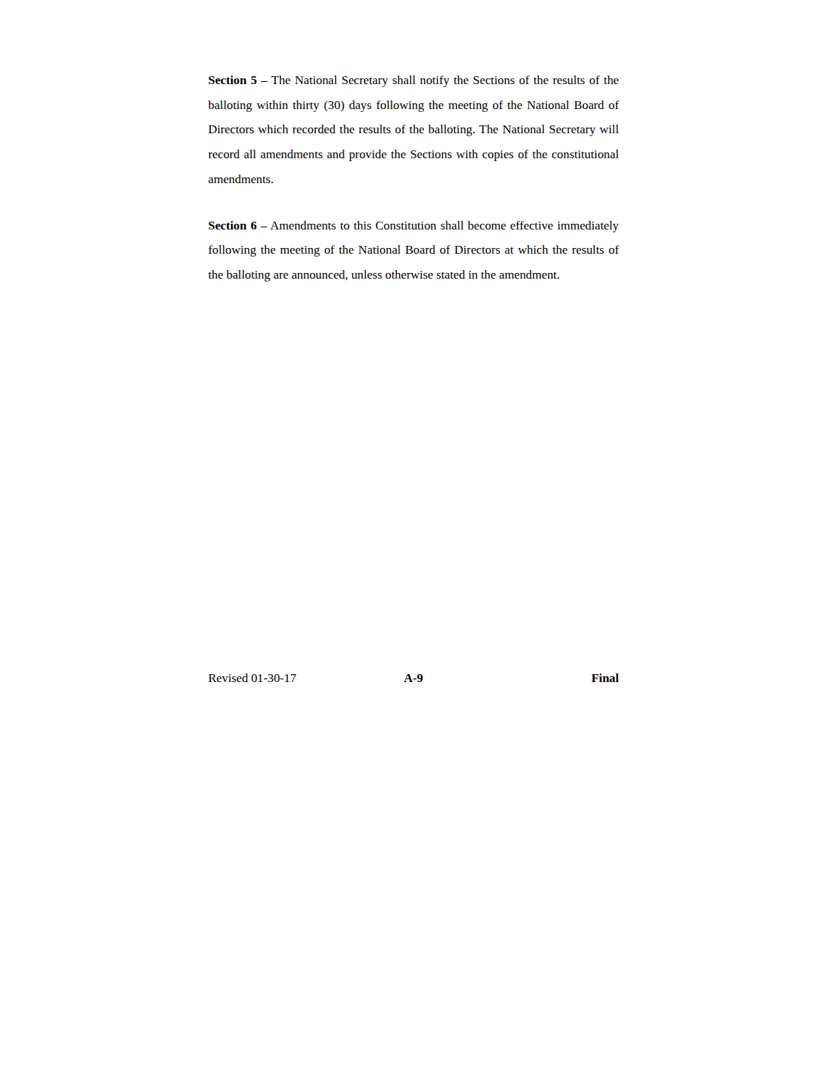Section 5 – The National Secretary shall notify the Sections of the results of the balloting within thirty (30) days following the meeting of the National Board of Directors which recorded the results of the balloting. The National Secretary will record all amendments and provide the Sections with copies of the constitutional amendments.
Section 6 – Amendments to this Constitution shall become effective immediately following the meeting of the National Board of Directors at which the results of the balloting are announced, unless otherwise stated in the amendment.
Revised 01-30-17
A-9
Final